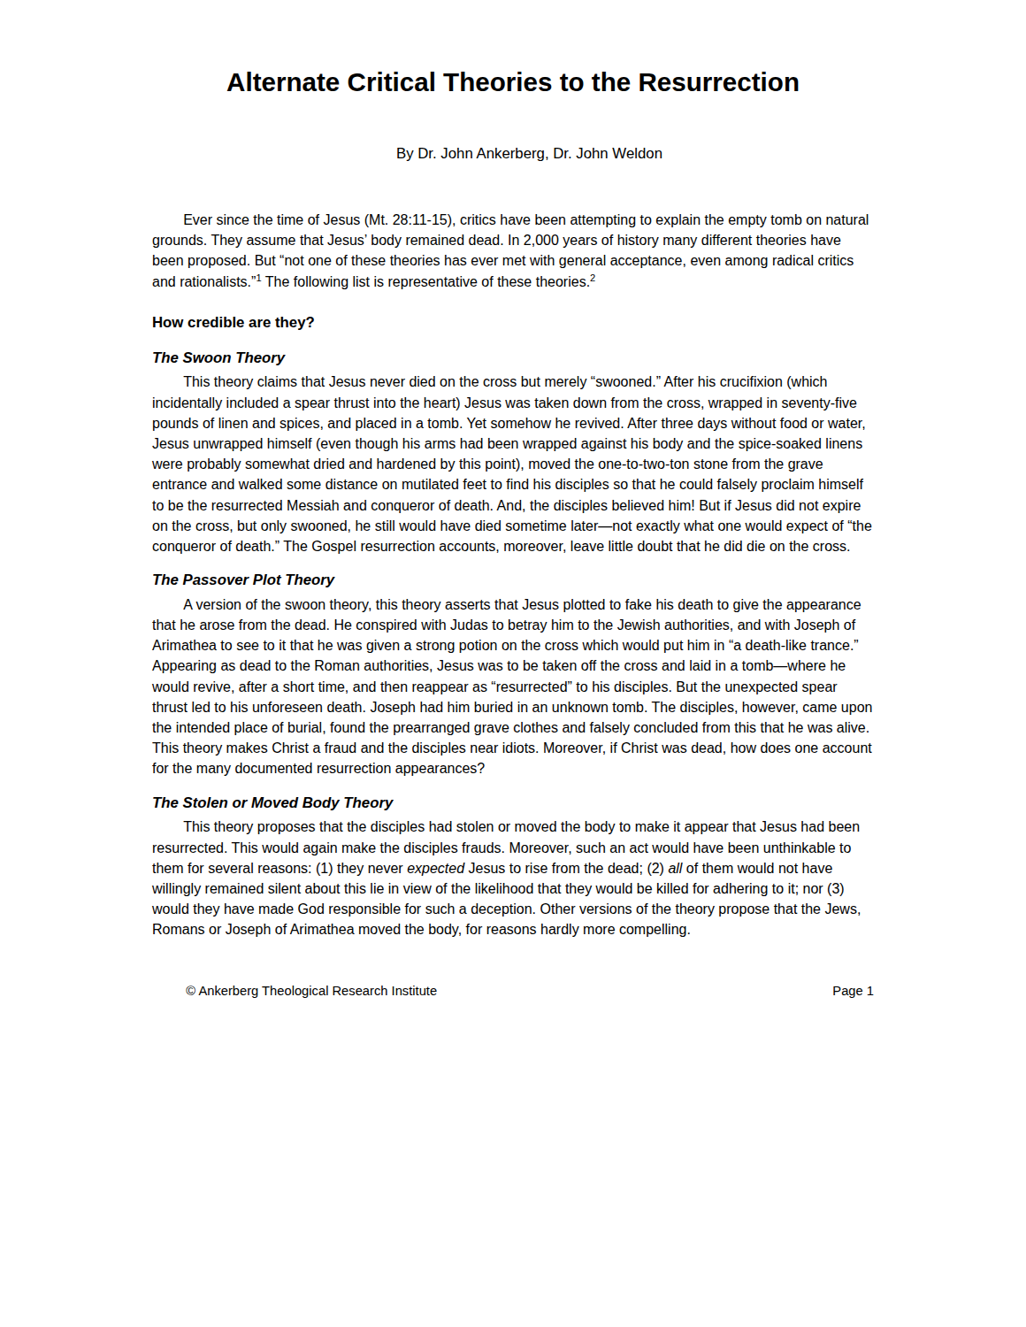Alternate Critical Theories to the Resurrection
By Dr. John Ankerberg, Dr. John Weldon
Ever since the time of Jesus (Mt. 28:11-15), critics have been attempting to explain the empty tomb on natural grounds. They assume that Jesus’ body remained dead. In 2,000 years of history many different theories have been proposed. But “not one of these theories has ever met with general acceptance, even among radical critics and rationalists.”1 The following list is representative of these theories.2
How credible are they?
The Swoon Theory
This theory claims that Jesus never died on the cross but merely “swooned.” After his crucifixion (which incidentally included a spear thrust into the heart) Jesus was taken down from the cross, wrapped in seventy-five pounds of linen and spices, and placed in a tomb. Yet somehow he revived. After three days without food or water, Jesus unwrapped himself (even though his arms had been wrapped against his body and the spice-soaked linens were probably somewhat dried and hardened by this point), moved the one-to-two-ton stone from the grave entrance and walked some distance on mutilated feet to find his disciples so that he could falsely proclaim himself to be the resurrected Messiah and conqueror of death. And, the disciples believed him! But if Jesus did not expire on the cross, but only swooned, he still would have died sometime later—not exactly what one would expect of “the conqueror of death.” The Gospel resurrection accounts, moreover, leave little doubt that he did die on the cross.
The Passover Plot Theory
A version of the swoon theory, this theory asserts that Jesus plotted to fake his death to give the appearance that he arose from the dead. He conspired with Judas to betray him to the Jewish authorities, and with Joseph of Arimathea to see to it that he was given a strong potion on the cross which would put him in “a death-like trance.” Appearing as dead to the Roman authorities, Jesus was to be taken off the cross and laid in a tomb—where he would revive, after a short time, and then reappear as “resurrected” to his disciples. But the unexpected spear thrust led to his unforeseen death. Joseph had him buried in an unknown tomb. The disciples, however, came upon the intended place of burial, found the prearranged grave clothes and falsely concluded from this that he was alive. This theory makes Christ a fraud and the disciples near idiots. Moreover, if Christ was dead, how does one account for the many documented resurrection appearances?
The Stolen or Moved Body Theory
This theory proposes that the disciples had stolen or moved the body to make it appear that Jesus had been resurrected. This would again make the disciples frauds. Moreover, such an act would have been unthinkable to them for several reasons: (1) they never expected Jesus to rise from the dead; (2) all of them would not have willingly remained silent about this lie in view of the likelihood that they would be killed for adhering to it; nor (3) would they have made God responsible for such a deception. Other versions of the theory propose that the Jews, Romans or Joseph of Arimathea moved the body, for reasons hardly more compelling.
© Ankerberg Theological Research Institute Page 1